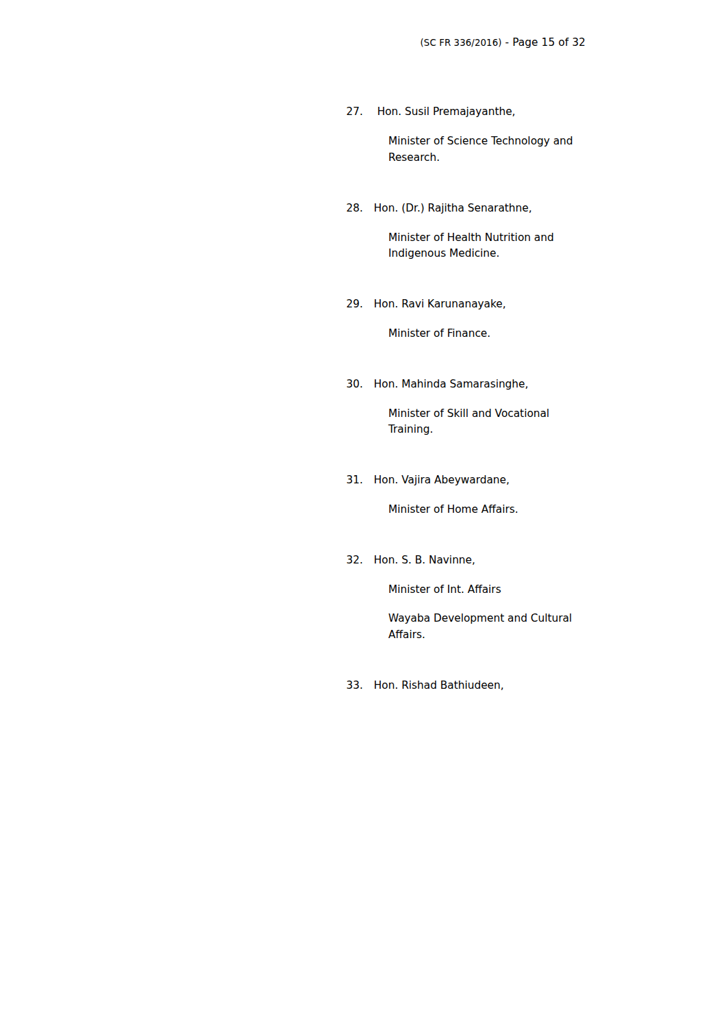(SC FR 336/2016) - Page 15 of 32
27.
Hon. Susil Premajayanthe,
Minister of Science Technology and Research.
28.
Hon. (Dr.) Rajitha Senarathne,
Minister of Health Nutrition and Indigenous Medicine.
29.
Hon. Ravi Karunanayake,
Minister of Finance.
30.
Hon. Mahinda Samarasinghe,
Minister of Skill and Vocational Training.
31.
Hon. Vajira Abeywardane,
Minister of Home Affairs.
32.
Hon. S. B. Navinne,
Minister of Int. Affairs
Wayaba Development and Cultural Affairs.
33.
Hon. Rishad Bathiudeen,